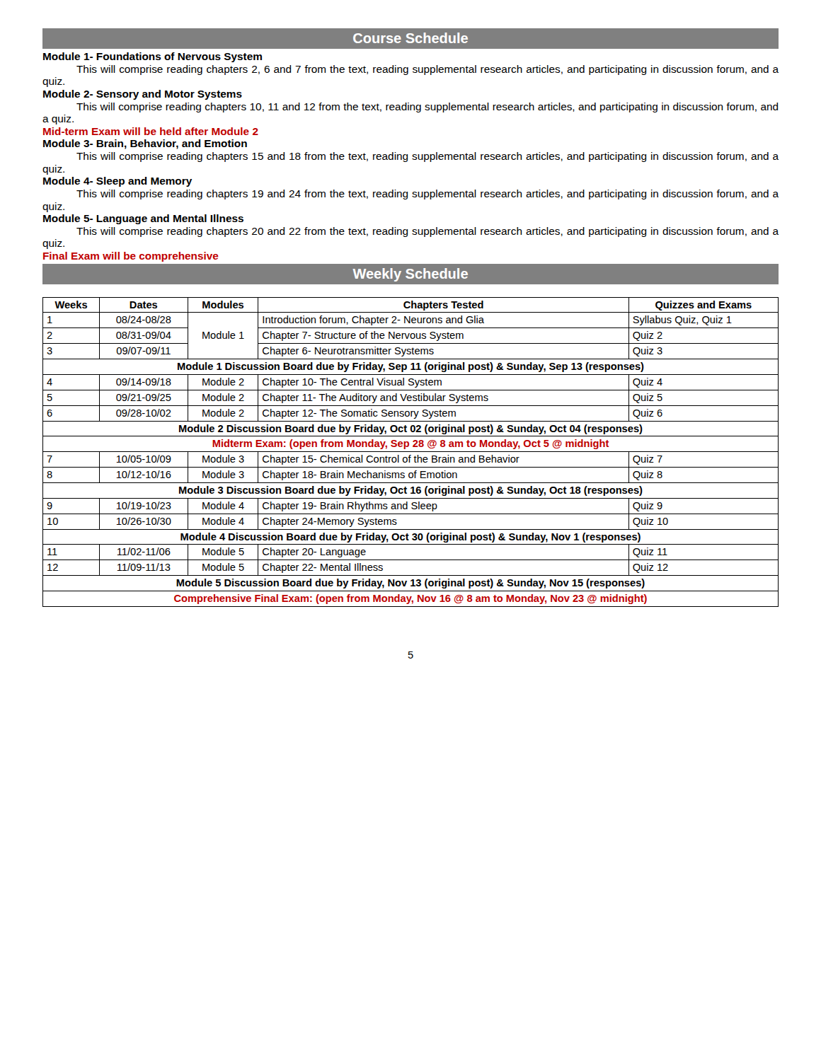Course Schedule
Module 1- Foundations of Nervous System
This will comprise reading chapters 2, 6 and 7 from the text, reading supplemental research articles, and participating in discussion forum, and a quiz.
Module 2- Sensory and Motor Systems
This will comprise reading chapters 10, 11 and 12 from the text, reading supplemental research articles, and participating in discussion forum, and a quiz.
Mid-term Exam will be held after Module 2
Module 3- Brain, Behavior, and Emotion
This will comprise reading chapters 15 and 18 from the text, reading supplemental research articles, and participating in discussion forum, and a quiz.
Module 4- Sleep and Memory
This will comprise reading chapters 19 and 24 from the text, reading supplemental research articles, and participating in discussion forum, and a quiz.
Module 5- Language and Mental Illness
This will comprise reading chapters 20 and 22 from the text, reading supplemental research articles, and participating in discussion forum, and a quiz.
Final Exam will be comprehensive
Weekly Schedule
| Weeks | Dates | Modules | Chapters Tested | Quizzes and Exams |
| --- | --- | --- | --- | --- |
| 1 | 08/24-08/28 | Module 1 | Introduction forum, Chapter 2- Neurons and Glia | Syllabus Quiz, Quiz 1 |
| 2 | 08/31-09/04 | Chapter 7- Structure of the Nervous System | Quiz 2 |
| 3 | 09/07-09/11 | Chapter 6- Neurotransmitter Systems | Quiz 3 |
| Module 1 Discussion Board due by Friday, Sep 11 (original post) & Sunday, Sep 13 (responses) |
| 4 | 09/14-09/18 | Module 2 | Chapter 10- The Central Visual System | Quiz 4 |
| 5 | 09/21-09/25 | Module 2 | Chapter 11- The Auditory and Vestibular Systems | Quiz 5 |
| 6 | 09/28-10/02 | Module 2 | Chapter 12- The Somatic Sensory System | Quiz 6 |
| Module 2 Discussion Board due by Friday, Oct 02 (original post) & Sunday, Oct 04 (responses) |
| Midterm Exam: (open from Monday, Sep 28 @ 8 am to Monday, Oct 5 @ midnight |
| 7 | 10/05-10/09 | Module 3 | Chapter 15- Chemical Control of the Brain and Behavior | Quiz 7 |
| 8 | 10/12-10/16 | Module 3 | Chapter 18- Brain Mechanisms of Emotion | Quiz 8 |
| Module 3 Discussion Board due by Friday, Oct 16 (original post) & Sunday, Oct 18 (responses) |
| 9 | 10/19-10/23 | Module 4 | Chapter 19- Brain Rhythms and Sleep | Quiz 9 |
| 10 | 10/26-10/30 | Module 4 | Chapter 24-Memory Systems | Quiz 10 |
| Module 4 Discussion Board due by Friday, Oct 30 (original post) & Sunday, Nov 1 (responses) |
| 11 | 11/02-11/06 | Module 5 | Chapter 20- Language | Quiz 11 |
| 12 | 11/09-11/13 | Module 5 | Chapter 22- Mental Illness | Quiz 12 |
| Module 5 Discussion Board due by Friday, Nov 13 (original post) & Sunday, Nov 15 (responses) |
| Comprehensive Final Exam: (open from Monday, Nov 16 @ 8 am to Monday, Nov 23 @ midnight) |
5